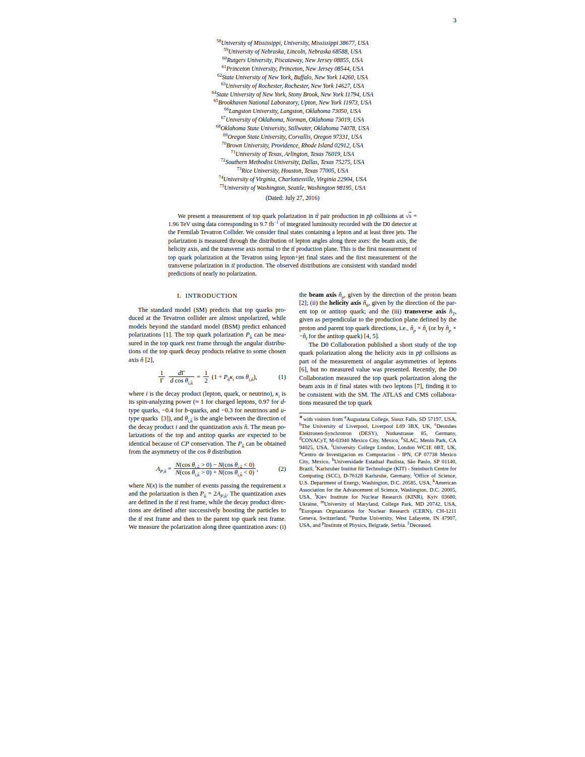3
58University of Mississippi, University, Mississippi 38677, USA
59University of Nebraska, Lincoln, Nebraska 68588, USA
60Rutgers University, Piscataway, New Jersey 08855, USA
61Princeton University, Princeton, New Jersey 08544, USA
62State University of New York, Buffalo, New York 14260, USA
63University of Rochester, Rochester, New York 14627, USA
64State University of New York, Stony Brook, New York 11794, USA
65Brookhaven National Laboratory, Upton, New York 11973, USA
66Langston University, Langston, Oklahoma 73050, USA
67University of Oklahoma, Norman, Oklahoma 73019, USA
68Oklahoma State University, Stillwater, Oklahoma 74078, USA
69Oregon State University, Corvallis, Oregon 97331, USA
70Brown University, Providence, Rhode Island 02912, USA
71University of Texas, Arlington, Texas 76019, USA
72Southern Methodist University, Dallas, Texas 75275, USA
73Rice University, Houston, Texas 77005, USA
74University of Virginia, Charlottesville, Virginia 22904, USA
75University of Washington, Seattle, Washington 98195, USA
(Dated: July 27, 2016)
We present a measurement of top quark polarization in tt̄ pair production in pp̄ collisions at √s = 1.96 TeV using data corresponding to 9.7 fb−1 of integrated luminosity recorded with the D0 detector at the Fermilab Tevatron Collider. We consider final states containing a lepton and at least three jets. The polarization is measured through the distribution of lepton angles along three axes: the beam axis, the helicity axis, and the transverse axis normal to the tt̄ production plane. This is the first measurement of top quark polarization at the Tevatron using lepton+jet final states and the first measurement of the transverse polarization in tt̄ production. The observed distributions are consistent with standard model predictions of nearly no polarization.
I. Introduction
The standard model (SM) predicts that top quarks produced at the Tevatron collider are almost unpolarized, while models beyond the standard model (BSM) predict enhanced polarizations [1]. The top quark polarization Pn̂ can be measured in the top quark rest frame through the angular distributions of the top quark decay products relative to some chosen axis n̂ [2],
1 Γ d Γ d cos θi,n̂ = 12 (1 + Pn̂κi cos θi,n̂), (1)
where i is the decay product (lepton, quark, or neutrino), κi is its spin-analyzing power (≈ 1 for charged leptons, 0.97 for d-type quarks, −0.4 for b-quarks, and −0.3 for neutrinos and u-type quarks [3]), and θi,n̂ is the angle between the direction of the decay product i and the quantization axis n̂. The mean polarizations of the top and antitop quarks are expected to be identical because of CP conservation. The Pn̂ can be obtained from the asymmetry of the cos θ distribution
AP,n̂ = N(cos θi,n̂ > 0) − N(cos θi,n̂ < 0) N(cos θi,n̂ > 0) + N(cos θi,n̂ < 0) , (2)
where N(x) is the number of events passing the requirement x and the polarization is then Pn̂ = 2AP,n̂. The quantization axes are defined in the tt̄ rest frame, while the decay product directions are defined after successively boosting the particles to the tt̄ rest frame and then to the parent top quark rest frame. We measure the polarization along three quantization axes: (i) the beam axis n̂p, given by the direction of the proton beam [2]; (ii) the helicity axis n̂h, given by the direction of the parent top or antitop quark; and the (iii) transverse axis n̂T, given as perpendicular to the production plane defined by the proton and parent top quark directions, i.e., n̂p × n̂t (or by n̂p × −n̂t̄ for the antitop quark) [4, 5].
The D0 Collaboration published a short study of the top quark polarization along the helicity axis in pp̄ collisions as part of the measurement of angular asymmetries of leptons [6], but no measured value was presented. Recently, the D0 Collaboration measured the top quark polarization along the beam axis in tt̄ final states with two leptons [7], finding it to be consistent with the SM. The ATLAS and CMS collaborations measured the top quark
∗with visitors from aAugustana College, Sioux Falls, SD 57197, USA, bThe University of Liverpool, Liverpool L69 3BX, UK, cDeutshes Elektronen-Synchrotron (DESY), Notkestrasse 85, Germany, dCONACyT, M-03940 Mexico City, Mexico, eSLAC, Menlo Park, CA 94025, USA, fUniversity College London, London WC1E 6BT, UK, gCentro de Investigacion en Computacion - IPN, CP 07738 Mexico City, Mexico, hUniversidade Estadual Paulista, São Paulo, SP 01140, Brazil, iKarlsruher Institut für Technologie (KIT) - Steinbuch Centre for Computing (SCC), D-76128 Karlsruhe, Germany, jOffice of Science, U.S. Department of Energy, Washington, D.C. 20585, USA, kAmerican Association for the Advancement of Science, Washington, D.C. 20005, USA, lKiev Institute for Nuclear Research (KINR), Kyiv 03680, Ukraine, mUniversity of Maryland, College Park, MD 20742, USA, nEuropean Orgnaization for Nuclear Research (CERN), CH-1211 Geneva, Switzerland, oPurdue University, West Lafayette, IN 47907, USA, and pInstitute of Physics, Belgrade, Serbia. ‡Deceased.